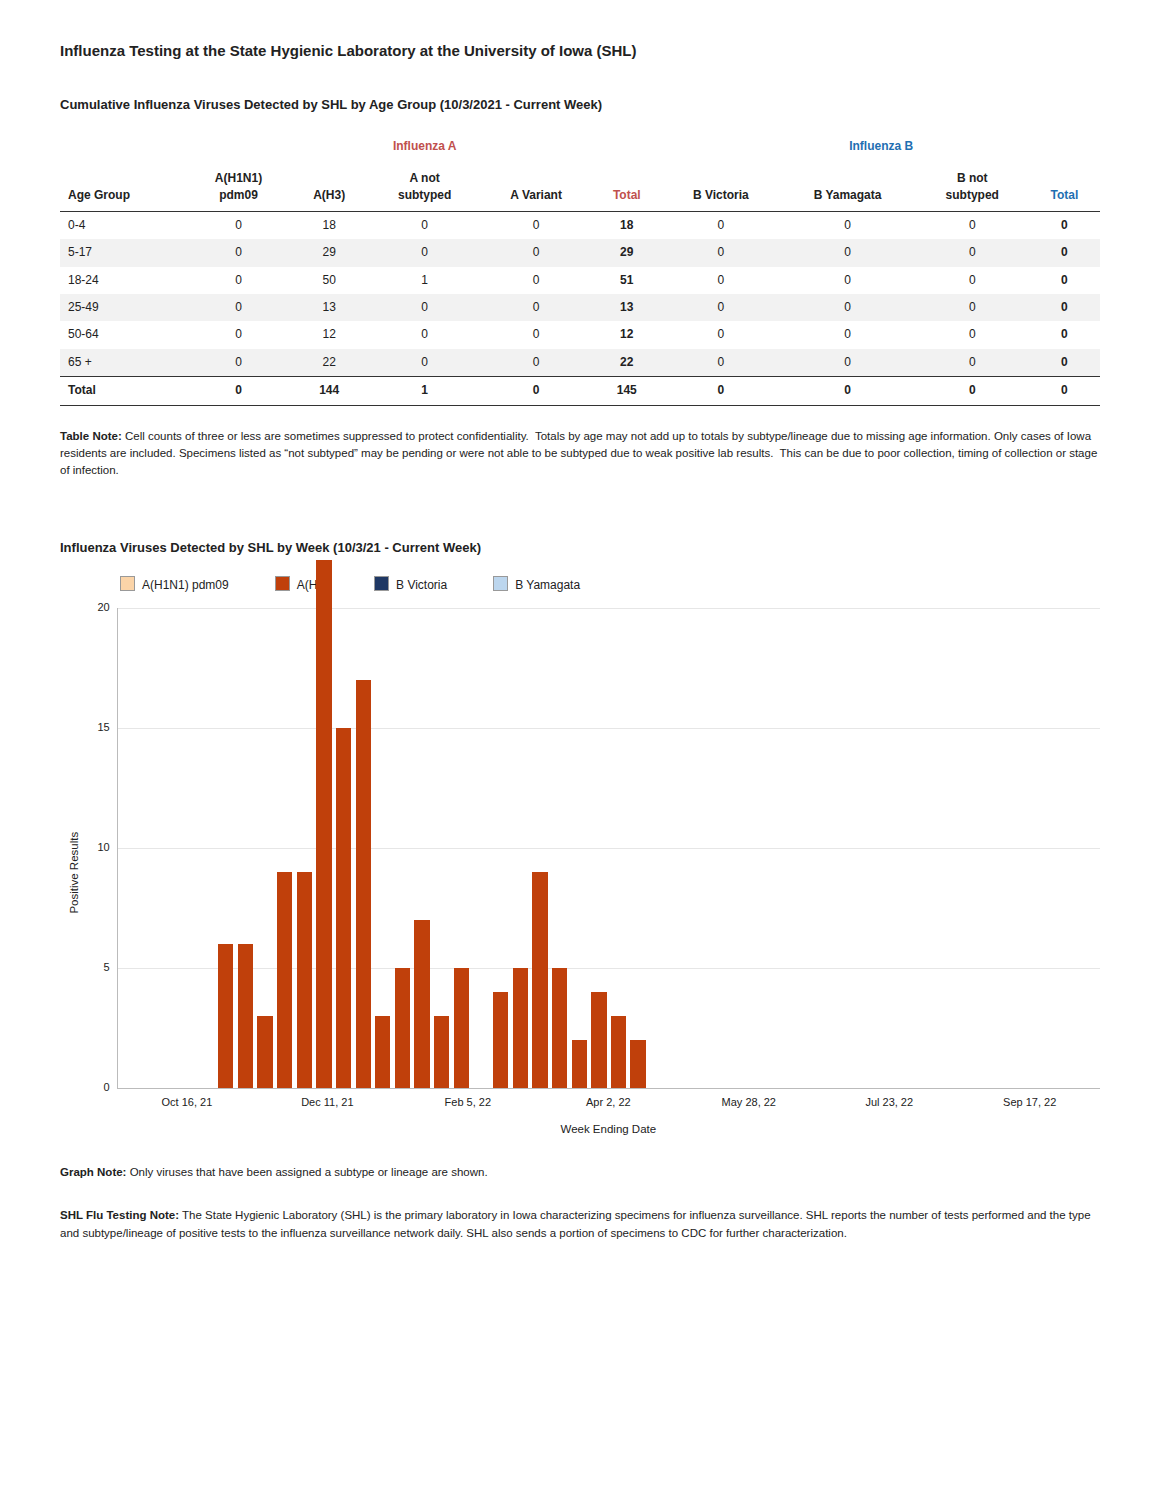Influenza Testing at the State Hygienic Laboratory at the University of Iowa (SHL)
Cumulative Influenza Viruses Detected by SHL by Age Group (10/3/2021 - Current Week)
| | Influenza A | Influenza B |
| --- | --- | --- |
| Age Group | A(H1N1) pdm09 | A(H3) | A not subtyped | A Variant | Total | B Victoria | B Yamagata | B not subtyped | Total |
| 0-4 | 0 | 18 | 0 | 0 | 18 | 0 | 0 | 0 | 0 |
| 5-17 | 0 | 29 | 0 | 0 | 29 | 0 | 0 | 0 | 0 |
| 18-24 | 0 | 50 | 1 | 0 | 51 | 0 | 0 | 0 | 0 |
| 25-49 | 0 | 13 | 0 | 0 | 13 | 0 | 0 | 0 | 0 |
| 50-64 | 0 | 12 | 0 | 0 | 12 | 0 | 0 | 0 | 0 |
| 65 + | 0 | 22 | 0 | 0 | 22 | 0 | 0 | 0 | 0 |
| Total | 0 | 144 | 1 | 0 | 145 | 0 | 0 | 0 | 0 |
Table Note: Cell counts of three or less are sometimes suppressed to protect confidentiality. Totals by age may not add up to totals by subtype/lineage due to missing age information. Only cases of Iowa residents are included. Specimens listed as “not subtyped” may be pending or were not able to be subtyped due to weak positive lab results. This can be due to poor collection, timing of collection or stage of infection.
Influenza Viruses Detected by SHL by Week (10/3/21 - Current Week)
A(H1N1) pdm09
A(H3)
B Victoria
B Yamagata
Positive Results
20
15
10
5
0
Oct 16, 21
Dec 11, 21
Feb 5, 22
Apr 2, 22
May 28, 22
Jul 23, 22
Sep 17, 22
Week Ending Date
Graph Note: Only viruses that have been assigned a subtype or lineage are shown.
SHL Flu Testing Note: The State Hygienic Laboratory (SHL) is the primary laboratory in Iowa characterizing specimens for influenza surveillance. SHL reports the number of tests performed and the type and subtype/lineage of positive tests to the influenza surveillance network daily. SHL also sends a portion of specimens to CDC for further characterization.